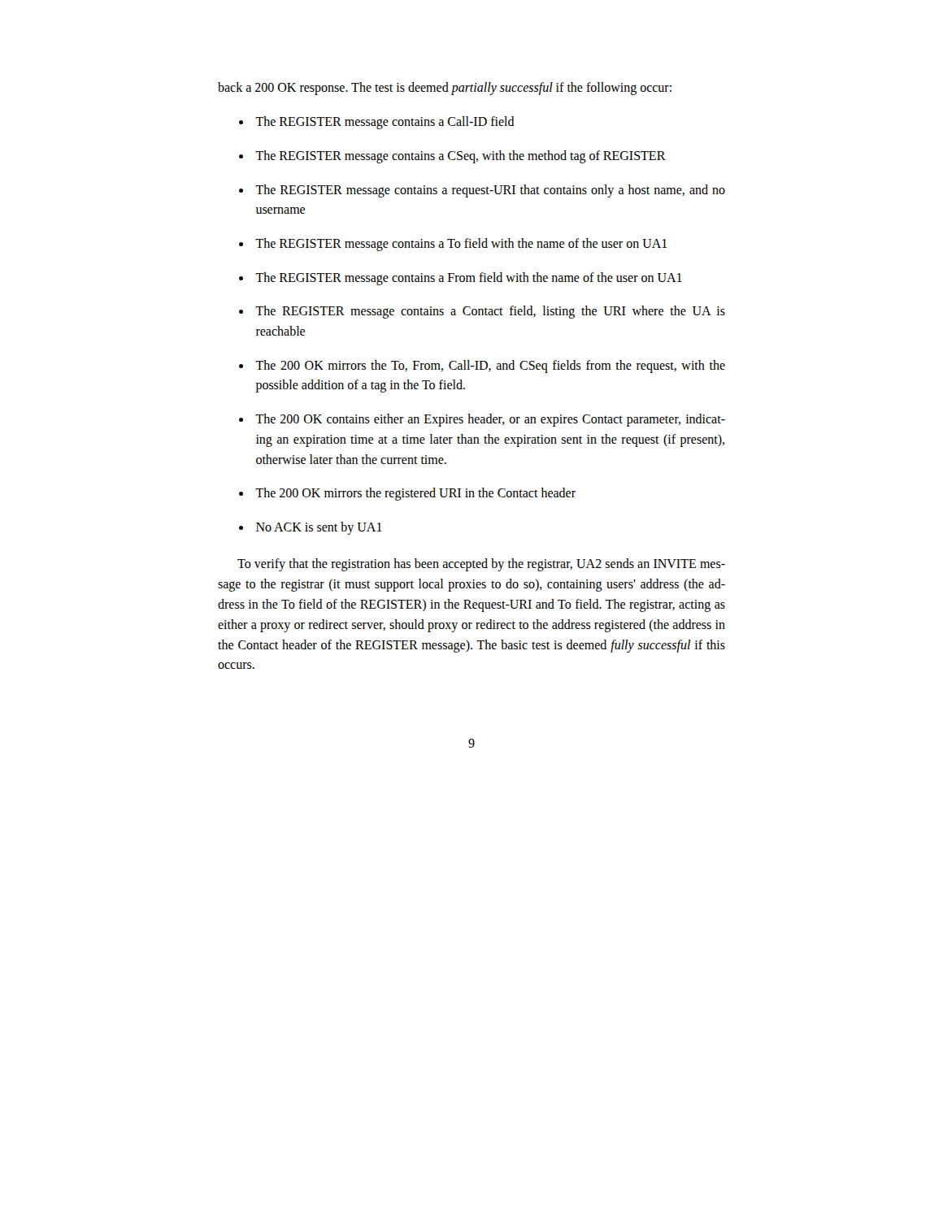back a 200 OK response. The test is deemed partially successful if the following occur:
The REGISTER message contains a Call-ID field
The REGISTER message contains a CSeq, with the method tag of REGISTER
The REGISTER message contains a request-URI that contains only a host name, and no username
The REGISTER message contains a To field with the name of the user on UA1
The REGISTER message contains a From field with the name of the user on UA1
The REGISTER message contains a Contact field, listing the URI where the UA is reachable
The 200 OK mirrors the To, From, Call-ID, and CSeq fields from the request, with the possible addition of a tag in the To field.
The 200 OK contains either an Expires header, or an expires Contact parameter, indicating an expiration time at a time later than the expiration sent in the request (if present), otherwise later than the current time.
The 200 OK mirrors the registered URI in the Contact header
No ACK is sent by UA1
To verify that the registration has been accepted by the registrar, UA2 sends an INVITE message to the registrar (it must support local proxies to do so), containing users' address (the address in the To field of the REGISTER) in the Request-URI and To field. The registrar, acting as either a proxy or redirect server, should proxy or redirect to the address registered (the address in the Contact header of the REGISTER message). The basic test is deemed fully successful if this occurs.
9